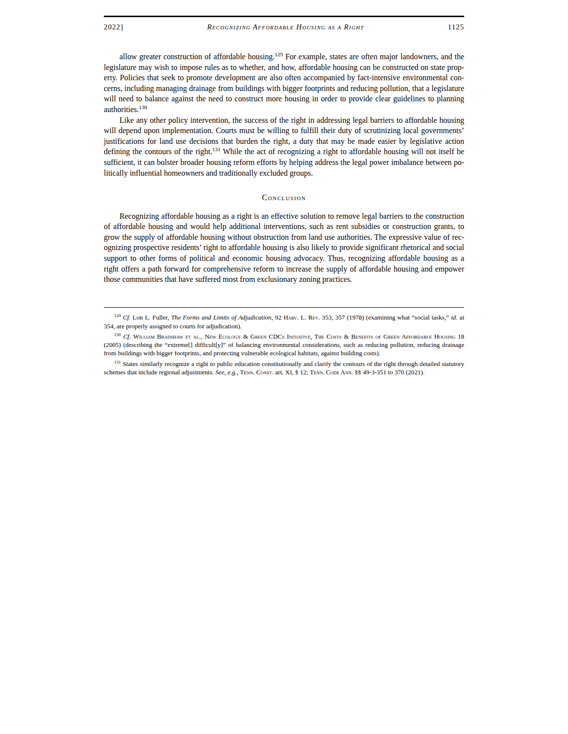2022] Recognizing Affordable Housing as a Right 1125
allow greater construction of affordable housing.129 For example, states are often major landowners, and the legislature may wish to impose rules as to whether, and how, affordable housing can be constructed on state property. Policies that seek to promote development are also often accompanied by fact-intensive environmental concerns, including managing drainage from buildings with bigger footprints and reducing pollution, that a legislature will need to balance against the need to construct more housing in order to provide clear guidelines to planning authorities.130
Like any other policy intervention, the success of the right in addressing legal barriers to affordable housing will depend upon implementation. Courts must be willing to fulfill their duty of scrutinizing local governments’ justifications for land use decisions that burden the right, a duty that may be made easier by legislative action defining the contours of the right.131 While the act of recognizing a right to affordable housing will not itself be sufficient, it can bolster broader housing reform efforts by helping address the legal power imbalance between politically influential homeowners and traditionally excluded groups.
Conclusion
Recognizing affordable housing as a right is an effective solution to remove legal barriers to the construction of affordable housing and would help additional interventions, such as rent subsidies or construction grants, to grow the supply of affordable housing without obstruction from land use authorities. The expressive value of recognizing prospective residents’ right to affordable housing is also likely to provide significant rhetorical and social support to other forms of political and economic housing advocacy. Thus, recognizing affordable housing as a right offers a path forward for comprehensive reform to increase the supply of affordable housing and empower those communities that have suffered most from exclusionary zoning practices.
129 Cf. Lon L. Fuller, The Forms and Limits of Adjudication, 92 Harv. L. Rev. 353, 357 (1978) (examining what “social tasks,” id. at 354, are properly assigned to courts for adjudication).
130 Cf. William Bradshaw et al., New Ecology & Green CDCs Initiative, The Costs & Benefits of Green Affordable Housing 18 (2005) (describing the “extreme[] difficult[y]” of balancing environmental considerations, such as reducing pollution, reducing drainage from buildings with bigger footprints, and protecting vulnerable ecological habitats, against building costs).
131 States similarly recognize a right to public education constitutionally and clarify the contours of the right through detailed statutory schemes that include regional adjustments. See, e.g., Tenn. Const. art. XI, § 12; Tenn. Code Ann. §§ 49-3-351 to 370 (2021).